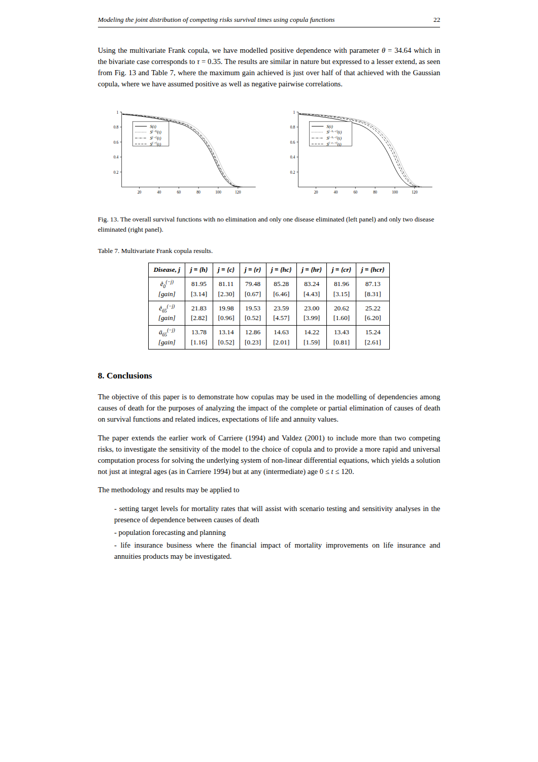Modeling the joint distribution of competing risks survival times using copula functions 22
Using the multivariate Frank copula, we have modelled positive dependence with parameter θ = 34.64 which in the bivariate case corresponds to τ = 0.35. The results are similar in nature but expressed to a lesser extend, as seen from Fig. 13 and Table 7, where the maximum gain achieved is just over half of that achieved with the Gaussian copula, where we have assumed positive as well as negative pairwise correlations.
1 0.8 0.6 0.4 0.2 20 40 60 80 100 120 S(t) S(−h)(t) S(−c)(t) S(−r)(t)
1 0.8 0.6 0.4 0.2 20 40 60 80 100 120 S(t) S(−h,−c)(t) S(−h,−r)(t) S(−c,−r)(t)
Fig. 13. The overall survival functions with no elimination and only one disease eliminated (left panel) and only two disease eliminated (right panel).
Table 7. Multivariate Frank copula results.
| Disease, j | j ≡ { h } | j ≡ { c } | j ≡ { r } | j ≡ { hc } | j ≡ { hr } | j ≡ { cr } | j ≡ { hcr } |
| --- | --- | --- | --- | --- | --- | --- | --- |
| e̊ 0 (−j) [gain] | 81.95 [3.14] | 81.11 [2.30] | 79.48 [0.67] | 85.28 [6.46] | 83.24 [4.43] | 81.96 [3.15] | 87.13 [8.31] |
| e̊ 65 (−j) [gain] | 21.83 [2.82] | 19.98 [0.96] | 19.53 [0.52] | 23.59 [4.57] | 23.00 [3.99] | 20.62 [1.60] | 25.22 [6.20] |
| ā 65 (−j) [gain] | 13.78 [1.16] | 13.14 [0.52] | 12.86 [0.23] | 14.63 [2.01] | 14.22 [1.59] | 13.43 [0.81] | 15.24 [2.61] |
8. Conclusions
The objective of this paper is to demonstrate how copulas may be used in the modelling of dependencies among causes of death for the purposes of analyzing the impact of the complete or partial elimination of causes of death on survival functions and related indices, expectations of life and annuity values.
The paper extends the earlier work of Carriere (1994) and Valdez (2001) to include more than two competing risks, to investigate the sensitivity of the model to the choice of copula and to provide a more rapid and universal computation process for solving the underlying system of non-linear differential equations, which yields a solution not just at integral ages (as in Carriere 1994) but at any (intermediate) age 0 ≤ t ≤ 120.
The methodology and results may be applied to
- setting target levels for mortality rates that will assist with scenario testing and sensitivity analyses in the presence of dependence between causes of death
- population forecasting and planning
- life insurance business where the financial impact of mortality improvements on life insurance and annuities products may be investigated.